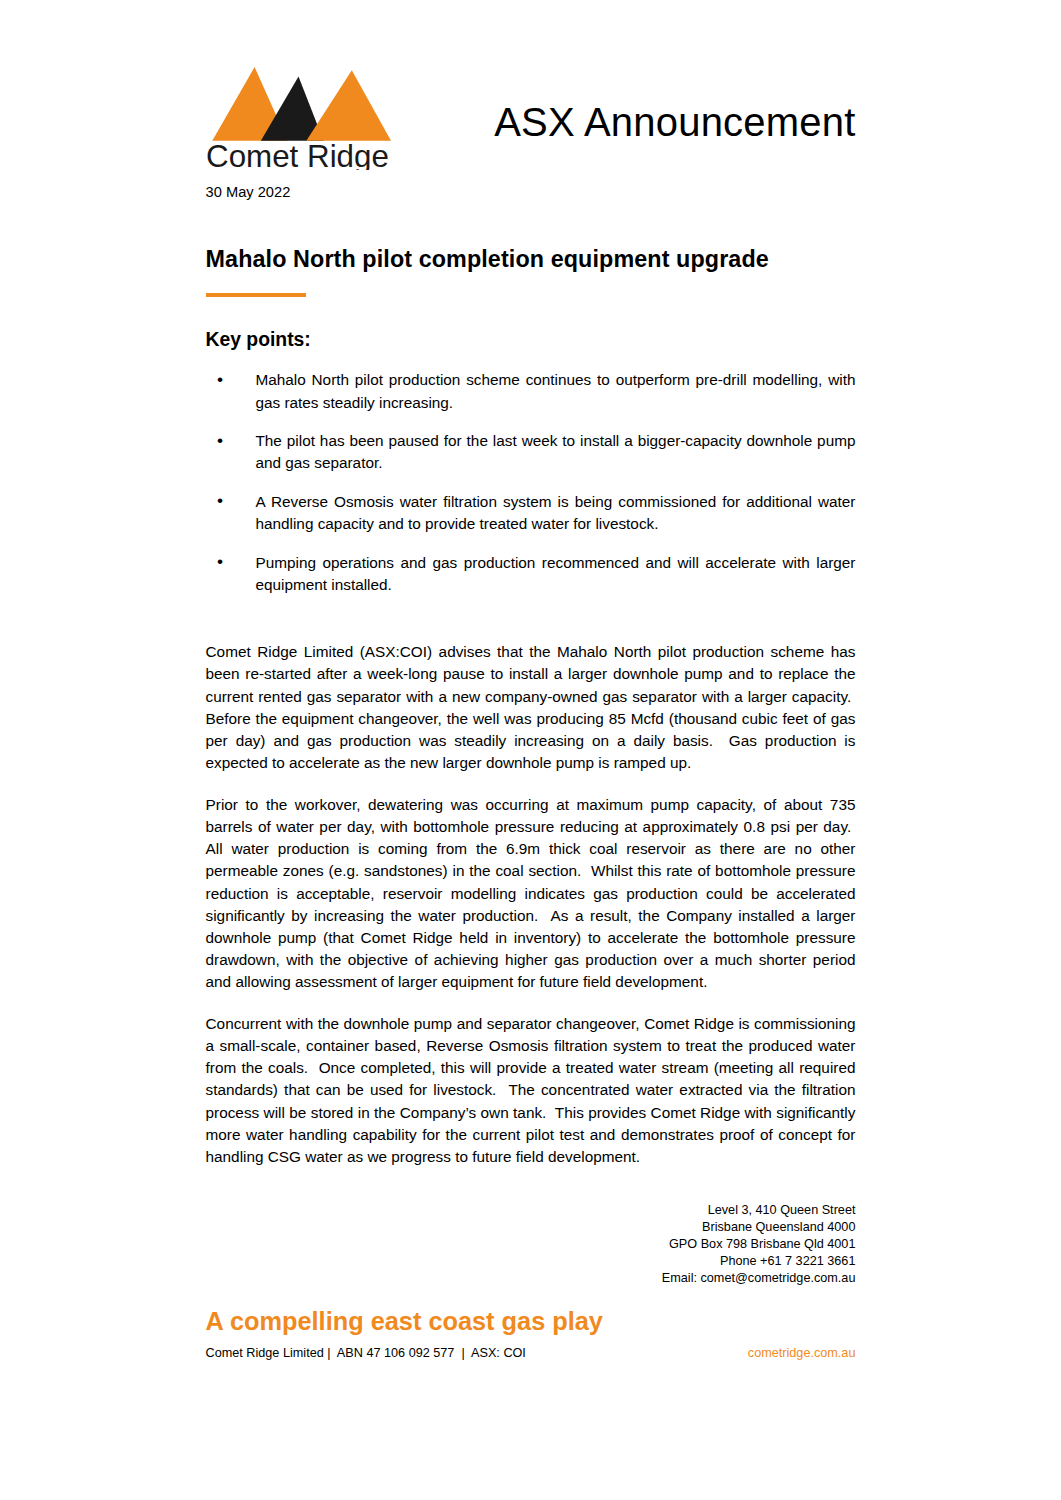Comet Ridge
ASX Announcement
30 May 2022
Mahalo North pilot completion equipment upgrade
Key points:
Mahalo North pilot production scheme continues to outperform pre-drill modelling, with gas rates steadily increasing.
The pilot has been paused for the last week to install a bigger-capacity downhole pump and gas separator.
A Reverse Osmosis water filtration system is being commissioned for additional water handling capacity and to provide treated water for livestock.
Pumping operations and gas production recommenced and will accelerate with larger equipment installed.
Comet Ridge Limited (ASX:COI) advises that the Mahalo North pilot production scheme has been re-started after a week-long pause to install a larger downhole pump and to replace the current rented gas separator with a new company-owned gas separator with a larger capacity. Before the equipment changeover, the well was producing 85 Mcfd (thousand cubic feet of gas per day) and gas production was steadily increasing on a daily basis. Gas production is expected to accelerate as the new larger downhole pump is ramped up.
Prior to the workover, dewatering was occurring at maximum pump capacity, of about 735 barrels of water per day, with bottomhole pressure reducing at approximately 0.8 psi per day. All water production is coming from the 6.9m thick coal reservoir as there are no other permeable zones (e.g. sandstones) in the coal section. Whilst this rate of bottomhole pressure reduction is acceptable, reservoir modelling indicates gas production could be accelerated significantly by increasing the water production. As a result, the Company installed a larger downhole pump (that Comet Ridge held in inventory) to accelerate the bottomhole pressure drawdown, with the objective of achieving higher gas production over a much shorter period and allowing assessment of larger equipment for future field development.
Concurrent with the downhole pump and separator changeover, Comet Ridge is commissioning a small-scale, container based, Reverse Osmosis filtration system to treat the produced water from the coals. Once completed, this will provide a treated water stream (meeting all required standards) that can be used for livestock. The concentrated water extracted via the filtration process will be stored in the Company’s own tank. This provides Comet Ridge with significantly more water handling capability for the current pilot test and demonstrates proof of concept for handling CSG water as we progress to future field development.
Level 3, 410 Queen Street
Brisbane Queensland 4000
GPO Box 798 Brisbane Qld 4001
Phone +61 7 3221 3661
Email: comet@cometridge.com.au
A compelling east coast gas play
Comet Ridge Limited | ABN 47 106 092 577 | ASX: COI
cometridge.com.au